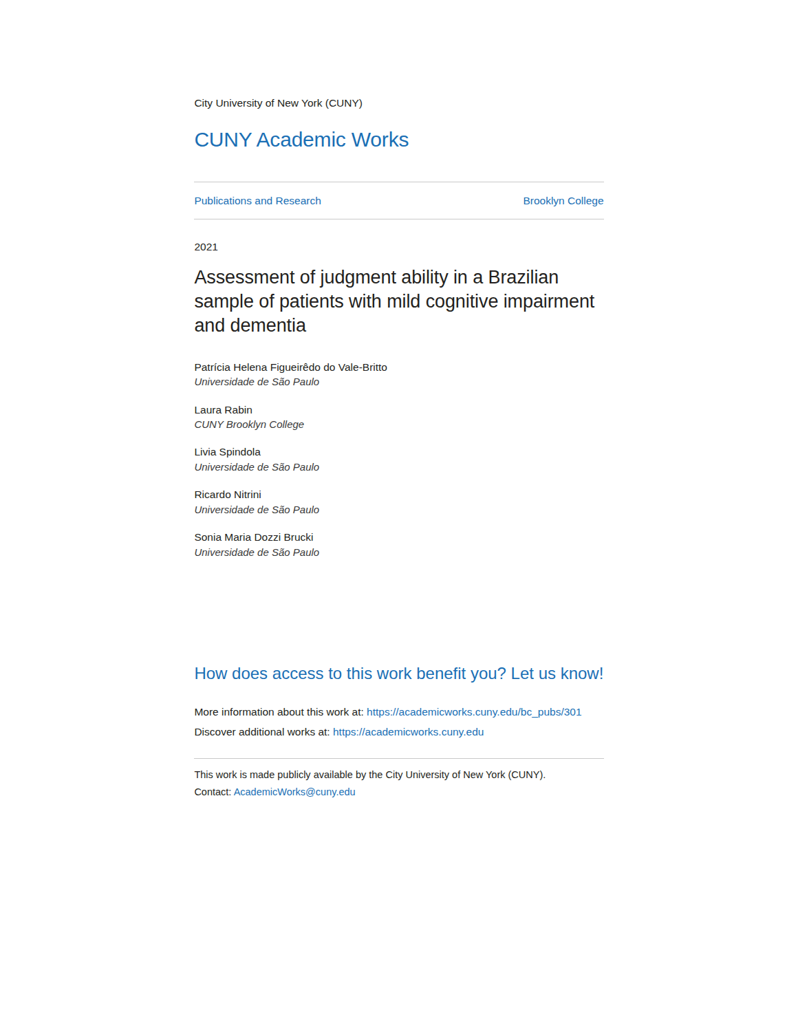City University of New York (CUNY)
CUNY Academic Works
Publications and Research Brooklyn College
2021
Assessment of judgment ability in a Brazilian sample of patients with mild cognitive impairment and dementia
Patrícia Helena Figueirêdo do Vale-Britto
Universidade de São Paulo
Laura Rabin
CUNY Brooklyn College
Livia Spindola
Universidade de São Paulo
Ricardo Nitrini
Universidade de São Paulo
Sonia Maria Dozzi Brucki
Universidade de São Paulo
How does access to this work benefit you? Let us know!
More information about this work at: https://academicworks.cuny.edu/bc_pubs/301
Discover additional works at: https://academicworks.cuny.edu
This work is made publicly available by the City University of New York (CUNY).
Contact: AcademicWorks@cuny.edu